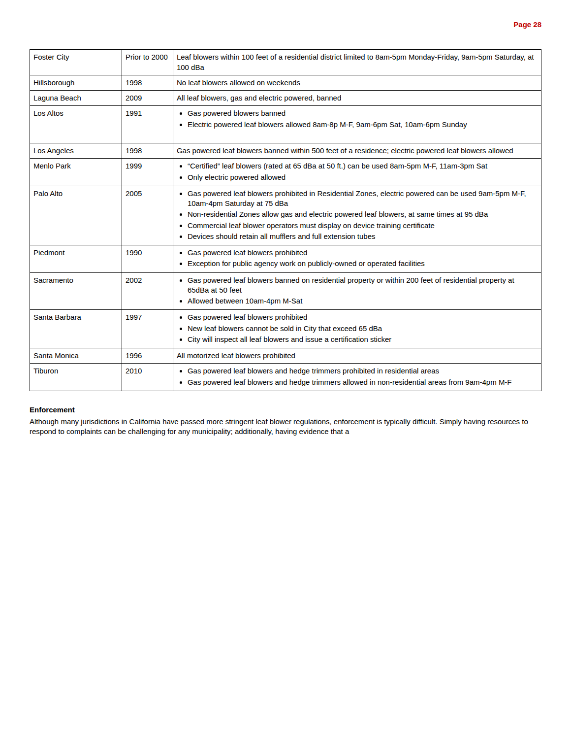Page 28
| Foster City | Prior to 2000 | Leaf blowers within 100 feet of a residential district limited to 8am-5pm Monday-Friday, 9am-5pm Saturday, at 100 dBa |
| Hillsborough | 1998 | No leaf blowers allowed on weekends |
| Laguna Beach | 2009 | All leaf blowers, gas and electric powered, banned |
| Los Altos | 1991 | Gas powered blowers banned Electric powered leaf blowers allowed 8am-8p M-F, 9am-6pm Sat, 10am-6pm Sunday |
| Los Angeles | 1998 | Gas powered leaf blowers banned within 500 feet of a residence; electric powered leaf blowers allowed |
| Menlo Park | 1999 | “Certified” leaf blowers (rated at 65 dBa at 50 ft.) can be used 8am-5pm M-F, 11am-3pm Sat Only electric powered allowed |
| Palo Alto | 2005 | Gas powered leaf blowers prohibited in Residential Zones, electric powered can be used 9am-5pm M-F, 10am-4pm Saturday at 75 dBa Non-residential Zones allow gas and electric powered leaf blowers, at same times at 95 dBa Commercial leaf blower operators must display on device training certificate Devices should retain all mufflers and full extension tubes |
| Piedmont | 1990 | Gas powered leaf blowers prohibited Exception for public agency work on publicly-owned or operated facilities |
| Sacramento | 2002 | Gas powered leaf blowers banned on residential property or within 200 feet of residential property at 65dBa at 50 feet Allowed between 10am-4pm M-Sat |
| Santa Barbara | 1997 | Gas powered leaf blowers prohibited New leaf blowers cannot be sold in City that exceed 65 dBa City will inspect all leaf blowers and issue a certification sticker |
| Santa Monica | 1996 | All motorized leaf blowers prohibited |
| Tiburon | 2010 | Gas powered leaf blowers and hedge trimmers prohibited in residential areas Gas powered leaf blowers and hedge trimmers allowed in non-residential areas from 9am-4pm M-F |
Enforcement
Although many jurisdictions in California have passed more stringent leaf blower regulations, enforcement is typically difficult. Simply having resources to respond to complaints can be challenging for any municipality; additionally, having evidence that a